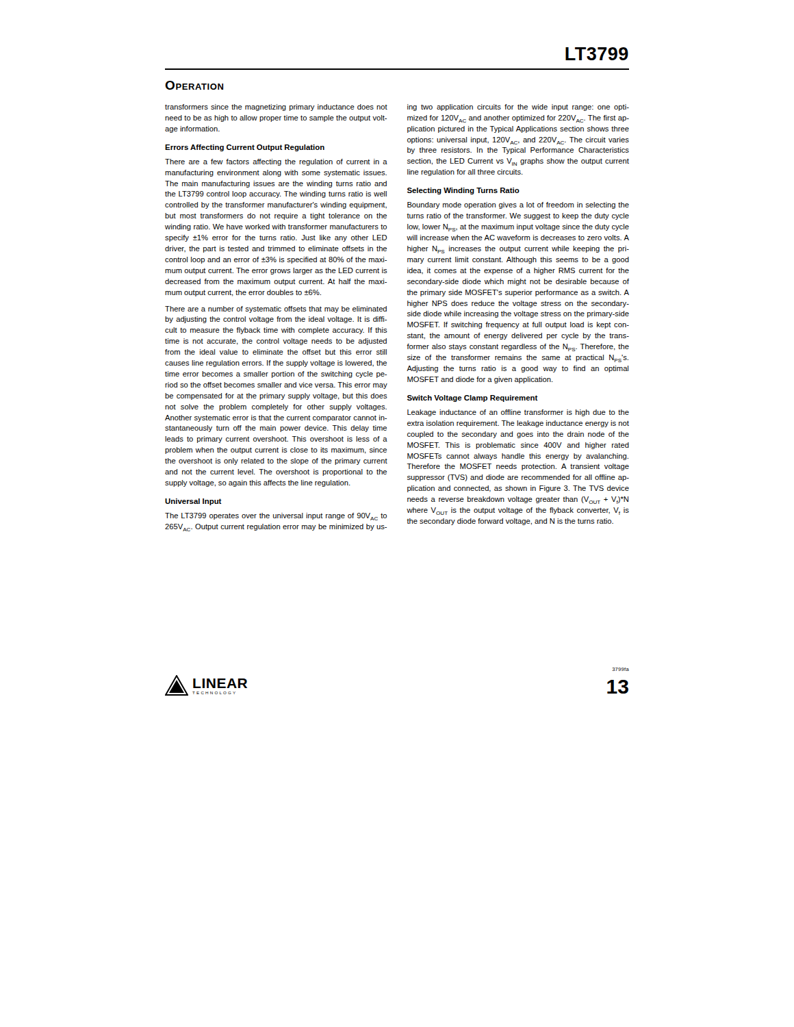LT3799
Operation
transformers since the magnetizing primary inductance does not need to be as high to allow proper time to sample the output voltage information.
Errors Affecting Current Output Regulation
There are a few factors affecting the regulation of current in a manufacturing environment along with some systematic issues. The main manufacturing issues are the winding turns ratio and the LT3799 control loop accuracy. The winding turns ratio is well controlled by the transformer manufacturer's winding equipment, but most transformers do not require a tight tolerance on the winding ratio. We have worked with transformer manufacturers to specify ±1% error for the turns ratio. Just like any other LED driver, the part is tested and trimmed to eliminate offsets in the control loop and an error of ±3% is specified at 80% of the maximum output current. The error grows larger as the LED current is decreased from the maximum output current. At half the maximum output current, the error doubles to ±6%.
There are a number of systematic offsets that may be eliminated by adjusting the control voltage from the ideal voltage. It is difficult to measure the flyback time with complete accuracy. If this time is not accurate, the control voltage needs to be adjusted from the ideal value to eliminate the offset but this error still causes line regulation errors. If the supply voltage is lowered, the time error becomes a smaller portion of the switching cycle period so the offset becomes smaller and vice versa. This error may be compensated for at the primary supply voltage, but this does not solve the problem completely for other supply voltages. Another systematic error is that the current comparator cannot instantaneously turn off the main power device. This delay time leads to primary current overshoot. This overshoot is less of a problem when the output current is close to its maximum, since the overshoot is only related to the slope of the primary current and not the current level. The overshoot is proportional to the supply voltage, so again this affects the line regulation.
Universal Input
The LT3799 operates over the universal input range of 90VAC to 265VAC. Output current regulation error may be minimized by using two application circuits for the wide input range: one optimized for 120VAC and another optimized for 220VAC. The first application pictured in the Typical Applications section shows three options: universal input, 120VAC, and 220VAC. The circuit varies by three resistors. In the Typical Performance Characteristics section, the LED Current vs VIN graphs show the output current line regulation for all three circuits.
Selecting Winding Turns Ratio
Boundary mode operation gives a lot of freedom in selecting the turns ratio of the transformer. We suggest to keep the duty cycle low, lower NPS, at the maximum input voltage since the duty cycle will increase when the AC waveform is decreases to zero volts. A higher NPS increases the output current while keeping the primary current limit constant. Although this seems to be a good idea, it comes at the expense of a higher RMS current for the secondary-side diode which might not be desirable because of the primary side MOSFET's superior performance as a switch. A higher NPS does reduce the voltage stress on the secondary-side diode while increasing the voltage stress on the primary-side MOSFET. If switching frequency at full output load is kept constant, the amount of energy delivered per cycle by the transformer also stays constant regardless of the NPS. Therefore, the size of the transformer remains the same at practical NPS's. Adjusting the turns ratio is a good way to find an optimal MOSFET and diode for a given application.
Switch Voltage Clamp Requirement
Leakage inductance of an offline transformer is high due to the extra isolation requirement. The leakage inductance energy is not coupled to the secondary and goes into the drain node of the MOSFET. This is problematic since 400V and higher rated MOSFETs cannot always handle this energy by avalanching. Therefore the MOSFET needs protection. A transient voltage suppressor (TVS) and diode are recommended for all offline application and connected, as shown in Figure 3. The TVS device needs a reverse breakdown voltage greater than (VOUT + Vf)*N where VOUT is the output voltage of the flyback converter, Vf is the secondary diode forward voltage, and N is the turns ratio.
3799fa
LINEAR TECHNOLOGY
13